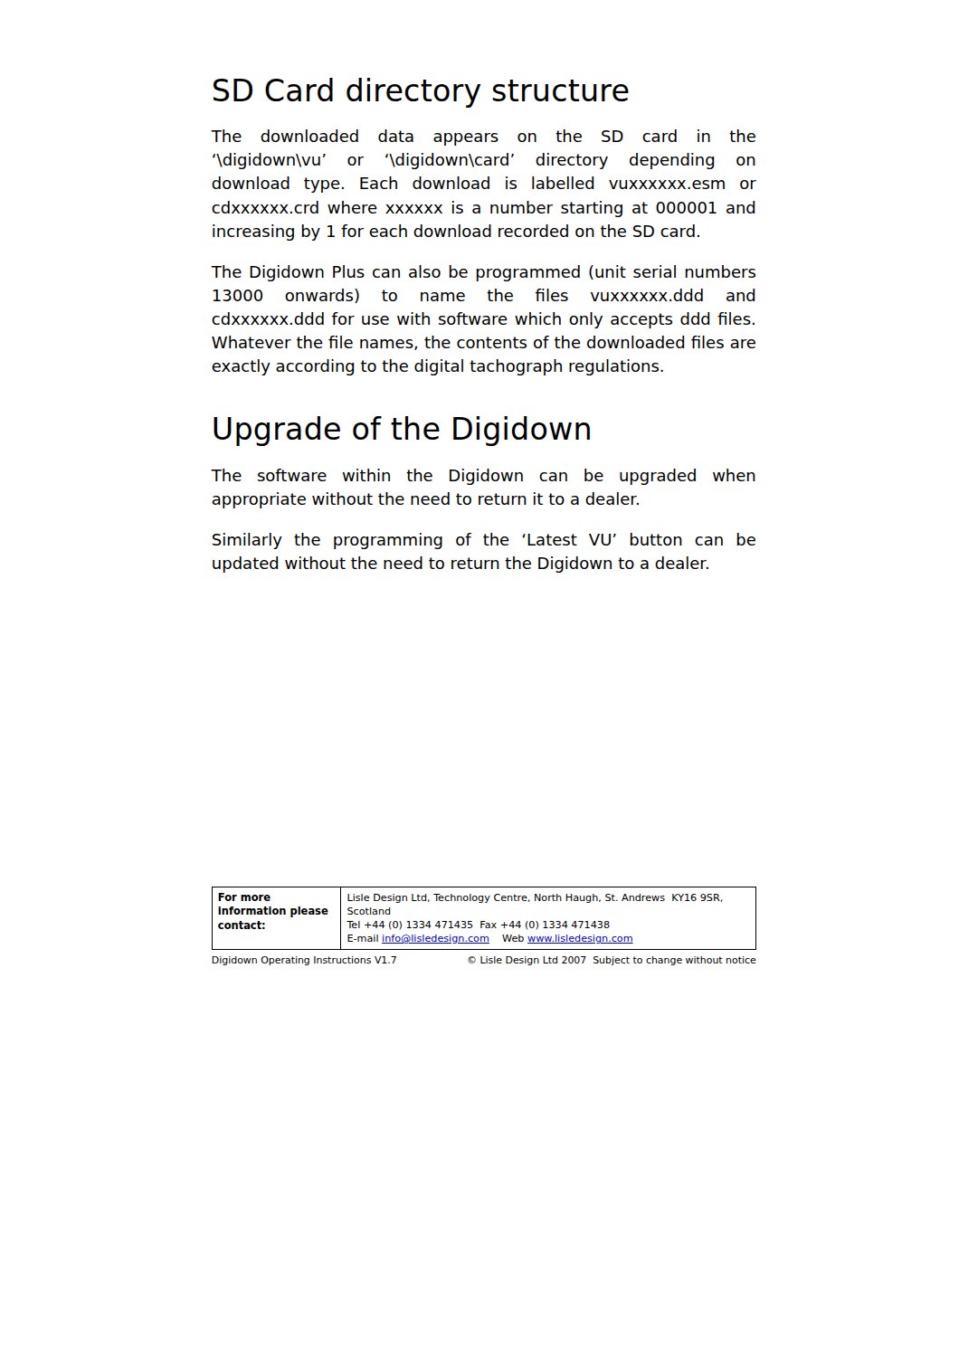SD Card directory structure
The downloaded data appears on the SD card in the ‘\digidown\vu’ or ‘\digidown\card’ directory depending on download type. Each download is labelled vuxxxxxx.esm or cdxxxxxx.crd where xxxxxx is a number starting at 000001 and increasing by 1 for each download recorded on the SD card.
The Digidown Plus can also be programmed (unit serial numbers 13000 onwards) to name the files vuxxxxxx.ddd and cdxxxxxx.ddd for use with software which only accepts ddd files. Whatever the file names, the contents of the downloaded files are exactly according to the digital tachograph regulations.
Upgrade of the Digidown
The software within the Digidown can be upgraded when appropriate without the need to return it to a dealer.
Similarly the programming of the ‘Latest VU’ button can be updated without the need to return the Digidown to a dealer.
| For more information please contact: | Lisle Design Ltd, Technology Centre, North Haugh, St. Andrews KY16 9SR, Scotland Tel +44 (0) 1334 471435 Fax +44 (0) 1334 471438 E-mail info@lisledesign.com Web www.lisledesign.com |
Digidown Operating Instructions V1.7 © Lisle Design Ltd 2007 Subject to change without notice